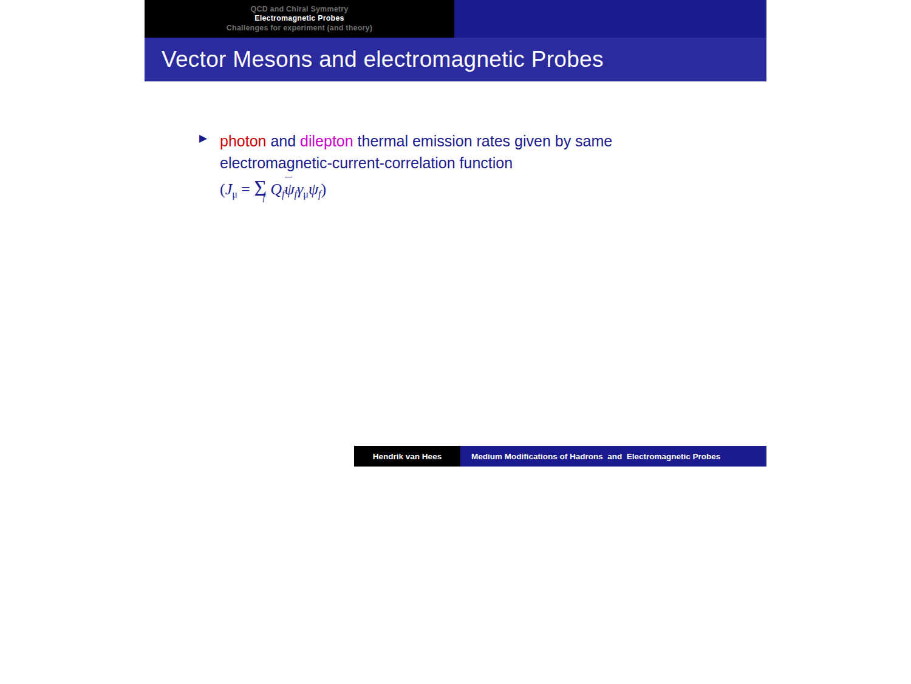QCD and Chiral Symmetry Electromagnetic Probes Challenges for experiment (and theory)
Vector Mesons and electromagnetic Probes
photon and dilepton thermal emission rates given by same electromagnetic-current-correlation function (Jμ = Σf Qfψfγμψf)
Hendrik van Hees
Medium Modifications of Hadrons and Electromagnetic Probes